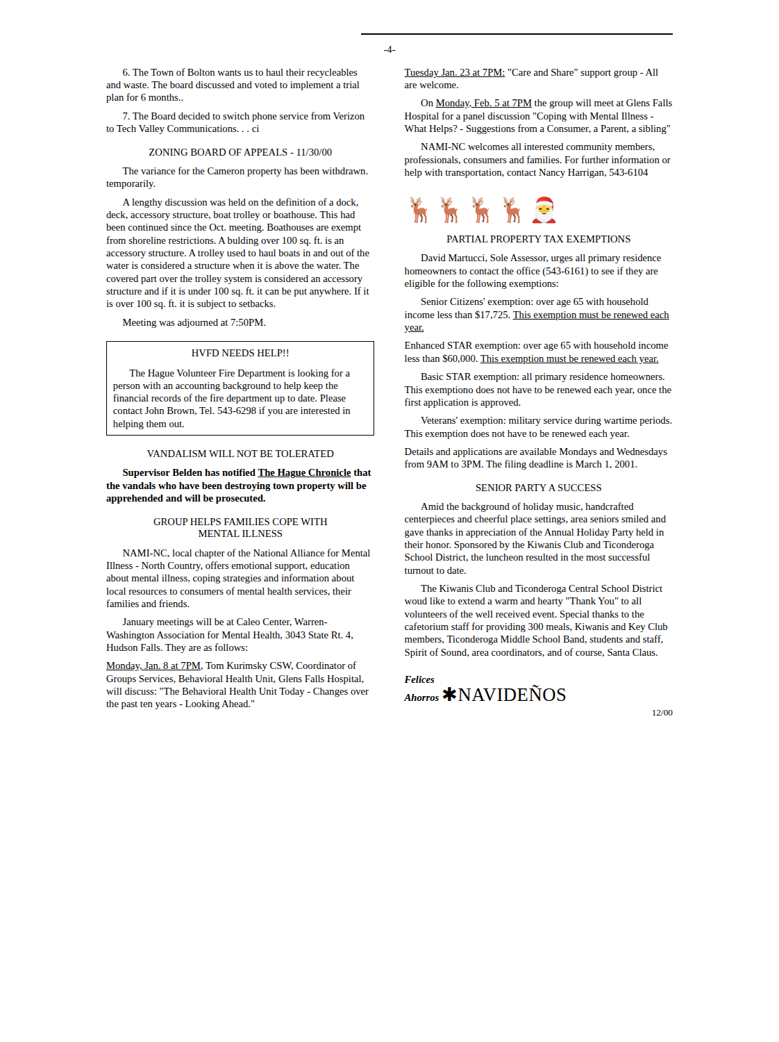-4-
6. The Town of Bolton wants us to haul their recycleables and waste. The board discussed and voted to implement a trial plan for 6 months..
7. The Board decided to switch phone service from Verizon to Tech Valley Communications. . . ci
Zoning Board of Appeals - 11/30/00
The variance for the Cameron property has been withdrawn. temporarily.
A lengthy discussion was held on the definition of a dock, deck, accessory structure, boat trolley or boathouse. This had been continued since the Oct. meeting. Boathouses are exempt from shoreline restrictions. A bulding over 100 sq. ft. is an accessory structure. A trolley used to haul boats in and out of the water is considered a structure when it is above the water. The covered part over the trolley system is considered an accessory structure and if it is under 100 sq. ft. it can be put anywhere. If it is over 100 sq. ft. it is subject to setbacks.
Meeting was adjourned at 7:50PM.
HVFD NEEDS HELP!!
The Hague Volunteer Fire Department is looking for a person with an accounting background to help keep the financial records of the fire department up to date. Please contact John Brown, Tel. 543-6298 if you are interested in helping them out.
Vandalism Will Not Be Tolerated
Supervisor Belden has notified The Hague Chronicle that the vandals who have been destroying town property will be apprehended and will be prosecuted.
Group Helps Families Cope With
Mental Illness
NAMI-NC, local chapter of the National Alliance for Mental Illness - North Country, offers emotional support, education about mental illness, coping strategies and information about local resources to consumers of mental health services, their families and friends.
January meetings will be at Caleo Center, Warren-Washington Association for Mental Health, 3043 State Rt. 4, Hudson Falls. They are as follows:
Monday, Jan. 8 at 7PM, Tom Kurimsky CSW, Coordinator of Groups Services, Behavioral Health Unit, Glens Falls Hospital, will discuss: "The Behavioral Health Unit Today - Changes over the past ten years - Looking Ahead."
Tuesday Jan. 23 at 7PM: "Care and Share" support group - All are welcome.
On Monday, Feb. 5 at 7PM the group will meet at Glens Falls Hospital for a panel discussion "Coping with Mental Illness - What Helps? - Suggestions from a Consumer, a Parent, a sibling"
NAMI-NC welcomes all interested community members, professionals, consumers and families. For further information or help with transportation, contact Nancy Harrigan, 543-6104
🦌🦌🦌🦌🎅
Partial Property Tax Exemptions
David Martucci, Sole Assessor, urges all primary residence homeowners to contact the office (543-6161) to see if they are eligible for the following exemptions:
Senior Citizens' exemption: over age 65 with household income less than $17,725. This exemption must be renewed each year.
Enhanced STAR exemption: over age 65 with household income less than $60,000. This exemption must be renewed each year.
Basic STAR exemption: all primary residence homeowners. This exemptiono does not have to be renewed each year, once the first application is approved.
Veterans' exemption: military service during wartime periods. This exemption does not have to be renewed each year.
Details and applications are available Mondays and Wednesdays from 9AM to 3PM. The filing deadline is March 1, 2001.
Senior Party A Success
Amid the background of holiday music, handcrafted centerpieces and cheerful place settings, area seniors smiled and gave thanks in appreciation of the Annual Holiday Party held in their honor. Sponsored by the Kiwanis Club and Ticonderoga School District, the luncheon resulted in the most successful turnout to date.
The Kiwanis Club and Ticonderoga Central School District woud like to extend a warm and hearty "Thank You" to all volunteers of the well received event. Special thanks to the cafetorium staff for providing 300 meals, Kiwanis and Key Club members, Ticonderoga Middle School Band, students and staff, Spirit of Sound, area coordinators, and of course, Santa Claus.
Felices
Ahorros ✱NAVIDEÑOS
12/00